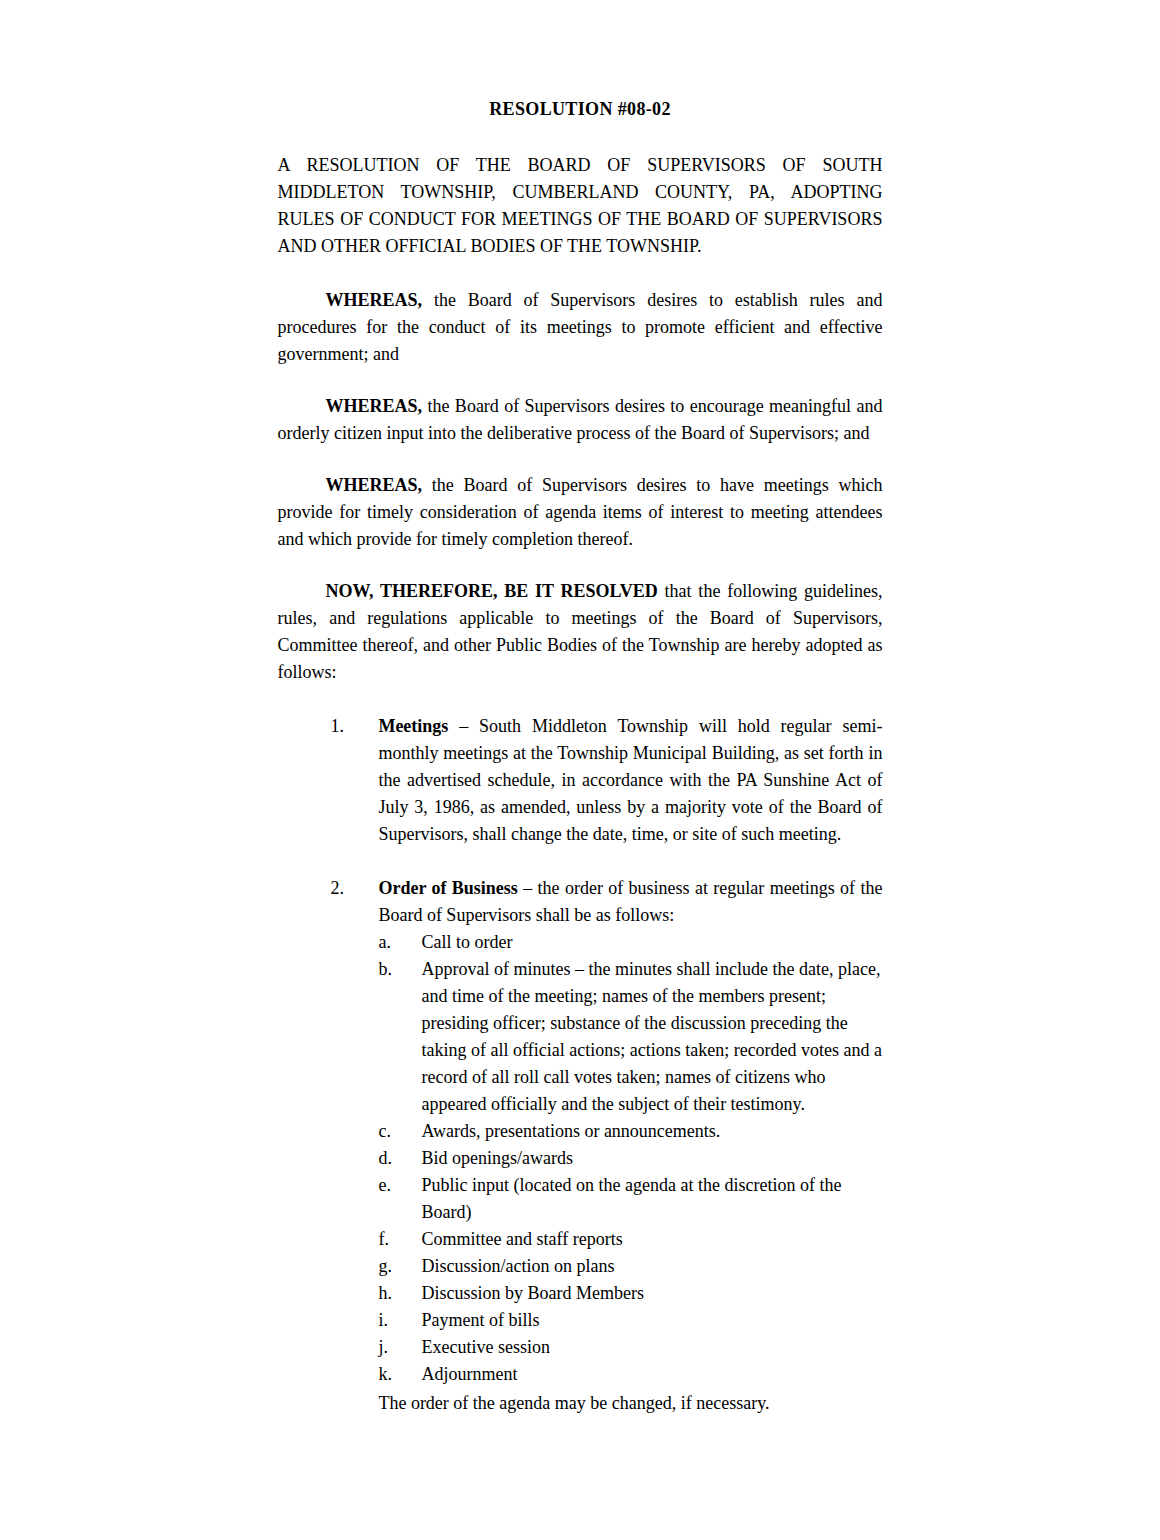RESOLUTION #08-02
A resolution of the Board of Supervisors of South Middleton Township, Cumberland County, PA, adopting rules of conduct for meetings of the Board of Supervisors and other official bodies of the Township.
WHEREAS, the Board of Supervisors desires to establish rules and procedures for the conduct of its meetings to promote efficient and effective government; and
WHEREAS, the Board of Supervisors desires to encourage meaningful and orderly citizen input into the deliberative process of the Board of Supervisors; and
WHEREAS, the Board of Supervisors desires to have meetings which provide for timely consideration of agenda items of interest to meeting attendees and which provide for timely completion thereof.
NOW, THEREFORE, BE IT RESOLVED that the following guidelines, rules, and regulations applicable to meetings of the Board of Supervisors, Committee thereof, and other Public Bodies of the Township are hereby adopted as follows:
1. Meetings – South Middleton Township will hold regular semi-monthly meetings at the Township Municipal Building, as set forth in the advertised schedule, in accordance with the PA Sunshine Act of July 3, 1986, as amended, unless by a majority vote of the Board of Supervisors, shall change the date, time, or site of such meeting.
2. Order of Business – the order of business at regular meetings of the Board of Supervisors shall be as follows:
a. Call to order
b. Approval of minutes – the minutes shall include the date, place, and time of the meeting; names of the members present; presiding officer; substance of the discussion preceding the taking of all official actions; actions taken; recorded votes and a record of all roll call votes taken; names of citizens who appeared officially and the subject of their testimony.
c. Awards, presentations or announcements.
d. Bid openings/awards
e. Public input (located on the agenda at the discretion of the Board)
f. Committee and staff reports
g. Discussion/action on plans
h. Discussion by Board Members
i. Payment of bills
j. Executive session
k. Adjournment
The order of the agenda may be changed, if necessary.